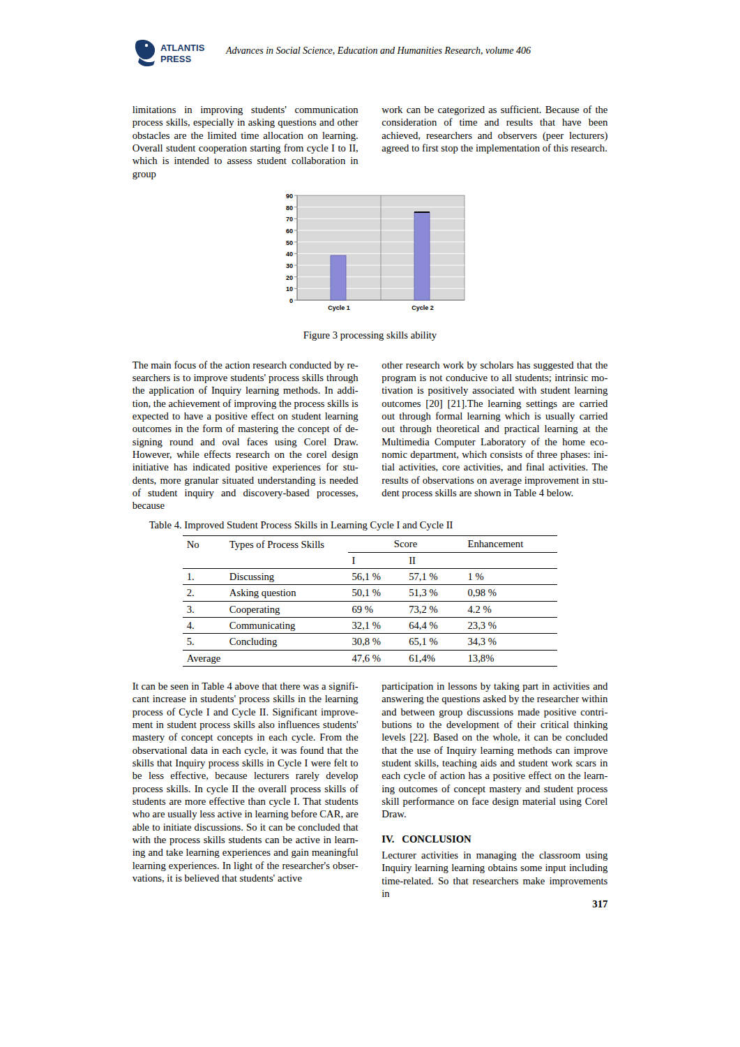ATLANTIS PRESS
Advances in Social Science, Education and Humanities Research, volume 406
limitations in improving students' communication process skills, especially in asking questions and other obstacles are the limited time allocation on learning. Overall student cooperation starting from cycle I to II, which is intended to assess student collaboration in group
work can be categorized as sufficient. Because of the consideration of time and results that have been achieved, researchers and observers (peer lecturers) agreed to first stop the implementation of this research.
90 80 70 60 50 40 30 20 10 0 Cycle 1 Cycle 2
Figure 3 processing skills ability
The main focus of the action research conducted by researchers is to improve students' process skills through the application of Inquiry learning methods. In addition, the achievement of improving the process skills is expected to have a positive effect on student learning outcomes in the form of mastering the concept of designing round and oval faces using Corel Draw. However, while effects research on the corel design initiative has indicated positive experiences for students, more granular situated understanding is needed of student inquiry and discovery-based processes, because
other research work by scholars has suggested that the program is not conducive to all students; intrinsic motivation is positively associated with student learning outcomes [20] [21].The learning settings are carried out through formal learning which is usually carried out through theoretical and practical learning at the Multimedia Computer Laboratory of the home economic department, which consists of three phases: initial activities, core activities, and final activities. The results of observations on average improvement in student process skills are shown in Table 4 below.
Table 4. Improved Student Process Skills in Learning Cycle I and Cycle II
| No | Types of Process Skills | Score | Enhancement |
| --- | --- | --- | --- |
| | | I | II | |
| 1. | Discussing | 56,1 % | 57,1 % | 1 % |
| 2. | Asking question | 50,1 % | 51,3 % | 0,98 % |
| 3. | Cooperating | 69 % | 73,2 % | 4.2 % |
| 4. | Communicating | 32,1 % | 64,4 % | 23,3 % |
| 5. | Concluding | 30,8 % | 65,1 % | 34,3 % |
| Average | 47,6 % | 61,4% | 13,8% |
It can be seen in Table 4 above that there was a significant increase in students' process skills in the learning process of Cycle I and Cycle II. Significant improvement in student process skills also influences students' mastery of concept concepts in each cycle. From the observational data in each cycle, it was found that the skills that Inquiry process skills in Cycle I were felt to be less effective, because lecturers rarely develop process skills. In cycle II the overall process skills of students are more effective than cycle I. That students who are usually less active in learning before CAR, are able to initiate discussions. So it can be concluded that with the process skills students can be active in learning and take learning experiences and gain meaningful learning experiences. In light of the researcher's observations, it is believed that students' active
participation in lessons by taking part in activities and answering the questions asked by the researcher within and between group discussions made positive contributions to the development of their critical thinking levels [22]. Based on the whole, it can be concluded that the use of Inquiry learning methods can improve student skills, teaching aids and student work scars in each cycle of action has a positive effect on the learning outcomes of concept mastery and student process skill performance on face design material using Corel Draw.
IV. CONCLUSION
Lecturer activities in managing the classroom using Inquiry learning learning obtains some input including time-related. So that researchers make improvements in
317